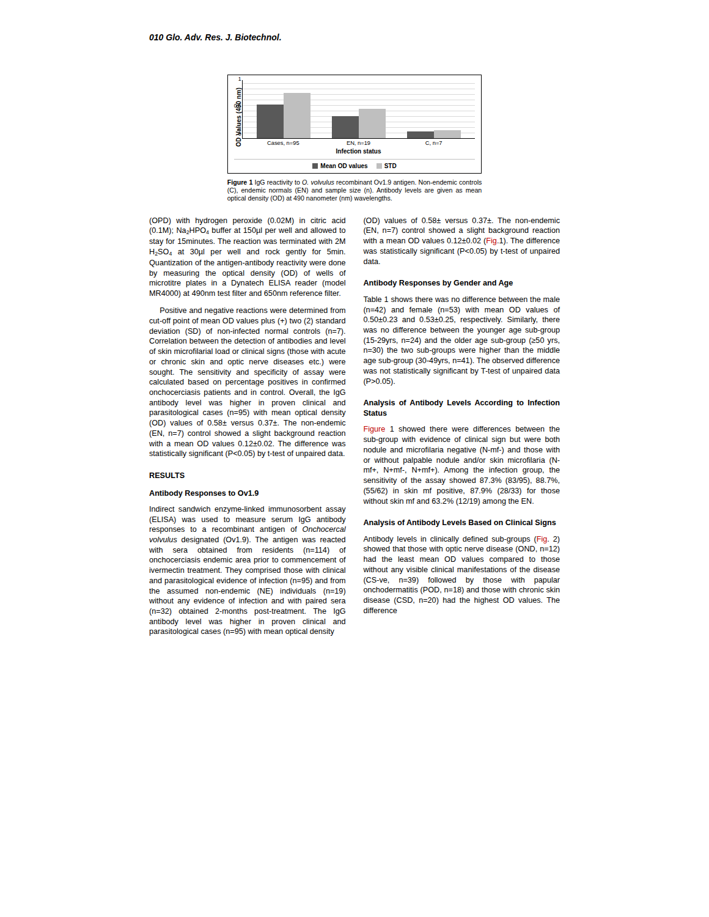010 Glo. Adv. Res. J. Biotechnol.
OD Values (490 nm)
1 0.5 0
Cases, n=95 EN, n=19 C, n=7
Infection status
Mean OD values STD
Figure 1 IgG reactivity to O. volvulus recombinant Ov1.9 antigen. Non-endemic controls (C), endemic normals (EN) and sample size (n). Antibody levels are given as mean optical density (OD) at 490 nanometer (nm) wavelengths.
(OPD) with hydrogen peroxide (0.02M) in citric acid (0.1M); Na2HPO4 buffer at 150µl per well and allowed to stay for 15minutes. The reaction was terminated with 2M H2SO4 at 30µl per well and rock gently for 5min. Quantization of the antigen-antibody reactivity were done by measuring the optical density (OD) of wells of microtitre plates in a Dynatech ELISA reader (model MR4000) at 490nm test filter and 650nm reference filter.
Positive and negative reactions were determined from cut-off point of mean OD values plus (+) two (2) standard deviation (SD) of non-infected normal controls (n=7). Correlation between the detection of antibodies and level of skin microfilarial load or clinical signs (those with acute or chronic skin and optic nerve diseases etc.) were sought. The sensitivity and specificity of assay were calculated based on percentage positives in confirmed onchocerciasis patients and in control. Overall, the IgG antibody level was higher in proven clinical and parasitological cases (n=95) with mean optical density (OD) values of 0.58± versus 0.37±. The non-endemic (EN, n=7) control showed a slight background reaction with a mean OD values 0.12±0.02. The difference was statistically significant (P<0.05) by t-test of unpaired data.
RESULTS
Antibody Responses to Ov1.9
Indirect sandwich enzyme-linked immunosorbent assay (ELISA) was used to measure serum IgG antibody responses to a recombinant antigen of Onchocercal volvulus designated (Ov1.9). The antigen was reacted with sera obtained from residents (n=114) of onchocerciasis endemic area prior to commencement of ivermectin treatment. They comprised those with clinical and parasitological evidence of infection (n=95) and from the assumed non-endemic (NE) individuals (n=19) without any evidence of infection and with paired sera (n=32) obtained 2-months post-treatment. The IgG antibody level was higher in proven clinical and parasitological cases (n=95) with mean optical density
(OD) values of 0.58± versus 0.37±. The non-endemic (EN, n=7) control showed a slight background reaction with a mean OD values 0.12±0.02 (Fig.1). The difference was statistically significant (P<0.05) by t-test of unpaired data.
Antibody Responses by Gender and Age
Table 1 shows there was no difference between the male (n=42) and female (n=53) with mean OD values of 0.50±0.23 and 0.53±0.25, respectively. Similarly, there was no difference between the younger age sub-group (15-29yrs, n=24) and the older age sub-group (≥50 yrs, n=30) the two sub-groups were higher than the middle age sub-group (30-49yrs, n=41). The observed difference was not statistically significant by T-test of unpaired data (P>0.05).
Analysis of Antibody Levels According to Infection Status
Figure 1 showed there were differences between the sub-group with evidence of clinical sign but were both nodule and microfilaria negative (N-mf-) and those with or without palpable nodule and/or skin microfilaria (N-mf+, N+mf-, N+mf+). Among the infection group, the sensitivity of the assay showed 87.3% (83/95), 88.7%, (55/62) in skin mf positive, 87.9% (28/33) for those without skin mf and 63.2% (12/19) among the EN.
Analysis of Antibody Levels Based on Clinical Signs
Antibody levels in clinically defined sub-groups (Fig. 2) showed that those with optic nerve disease (OND, n=12) had the least mean OD values compared to those without any visible clinical manifestations of the disease (CS-ve, n=39) followed by those with papular onchodermatitis (POD, n=18) and those with chronic skin disease (CSD, n=20) had the highest OD values. The difference